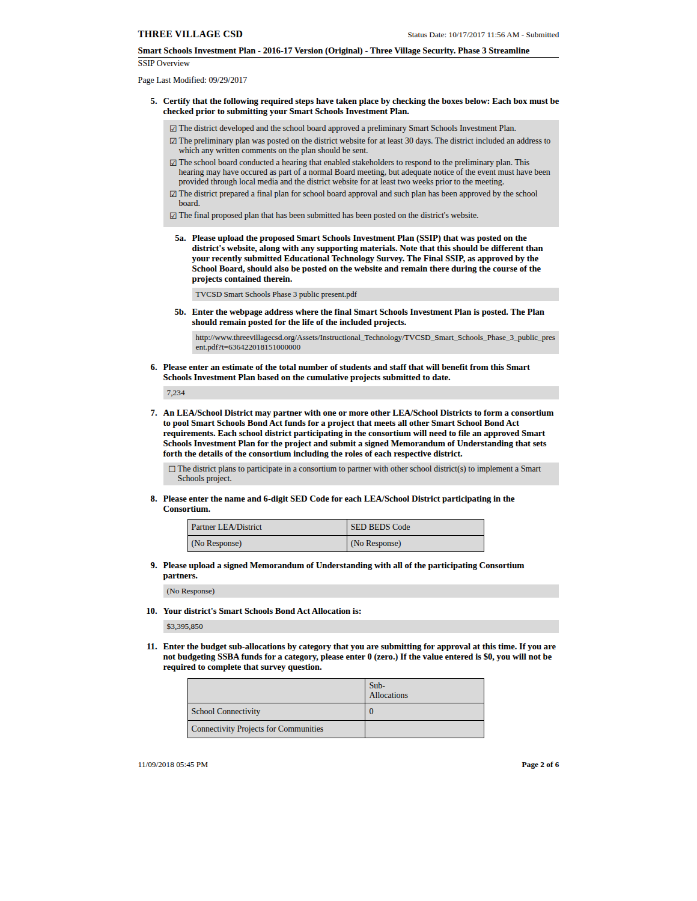THREE VILLAGE CSD Status Date: 10/17/2017 11:56 AM - Submitted
Smart Schools Investment Plan - 2016-17 Version (Original) - Three Village Security. Phase 3 Streamline
SSIP Overview
Page Last Modified: 09/29/2017
5.
Certify that the following required steps have taken place by checking the boxes below: Each box must be checked prior to submitting your Smart Schools Investment Plan.
☑
The district developed and the school board approved a preliminary Smart Schools Investment Plan.
☑
The preliminary plan was posted on the district website for at least 30 days. The district included an address to which any written comments on the plan should be sent.
☑
The school board conducted a hearing that enabled stakeholders to respond to the preliminary plan. This hearing may have occured as part of a normal Board meeting, but adequate notice of the event must have been provided through local media and the district website for at least two weeks prior to the meeting.
☑
The district prepared a final plan for school board approval and such plan has been approved by the school board.
☑
The final proposed plan that has been submitted has been posted on the district's website.
5a.
Please upload the proposed Smart Schools Investment Plan (SSIP) that was posted on the district's website, along with any supporting materials. Note that this should be different than your recently submitted Educational Technology Survey. The Final SSIP, as approved by the School Board, should also be posted on the website and remain there during the course of the projects contained therein.
TVCSD Smart Schools Phase 3 public present.pdf
5b.
Enter the webpage address where the final Smart Schools Investment Plan is posted. The Plan should remain posted for the life of the included projects.
http://www.threevillagecsd.org/Assets/Instructional_Technology/TVCSD_Smart_Schools_Phase_3_public_present.pdf?t=636422018151000000
6.
Please enter an estimate of the total number of students and staff that will benefit from this Smart Schools Investment Plan based on the cumulative projects submitted to date.
7,234
7.
An LEA/School District may partner with one or more other LEA/School Districts to form a consortium to pool Smart Schools Bond Act funds for a project that meets all other Smart School Bond Act requirements. Each school district participating in the consortium will need to file an approved Smart Schools Investment Plan for the project and submit a signed Memorandum of Understanding that sets forth the details of the consortium including the roles of each respective district.
☐
The district plans to participate in a consortium to partner with other school district(s) to implement a Smart Schools project.
8.
Please enter the name and 6-digit SED Code for each LEA/School District participating in the Consortium.
| Partner LEA/District | SED BEDS Code |
| --- | --- |
| (No Response) | (No Response) |
9.
Please upload a signed Memorandum of Understanding with all of the participating Consortium partners.
(No Response)
10.
Your district's Smart Schools Bond Act Allocation is:
$3,395,850
11.
Enter the budget sub-allocations by category that you are submitting for approval at this time. If you are not budgeting SSBA funds for a category, please enter 0 (zero.) If the value entered is $0, you will not be required to complete that survey question.
| | Sub- Allocations |
| School Connectivity | 0 |
| Connectivity Projects for Communities | |
11/09/2018 05:45 PM Page 2 of 6